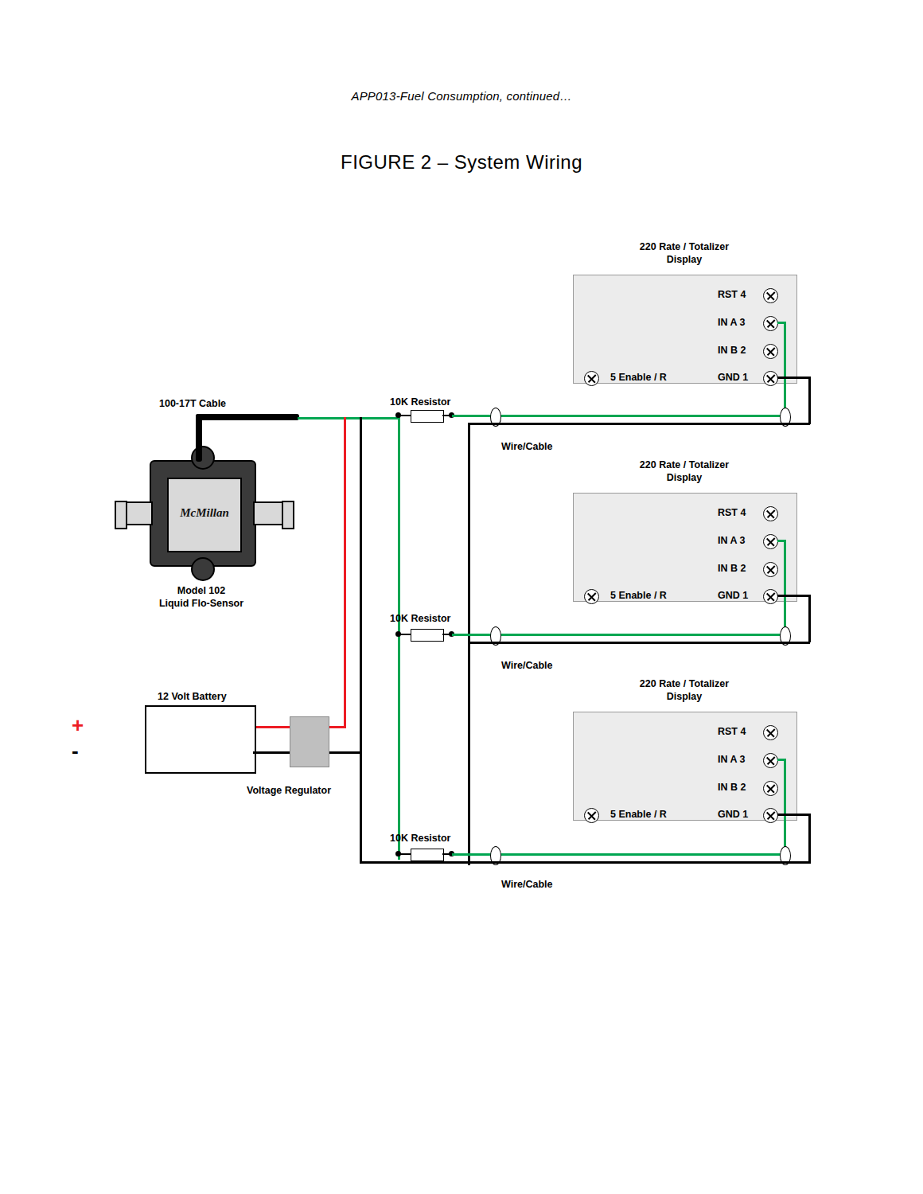APP013-Fuel Consumption, continued…
FIGURE 2 – System Wiring
220 Rate / Totalizer
Display
RST 4
IN A 3
IN B 2
GND 1
5 Enable / R
220 Rate / Totalizer
Display
RST 4
IN A 3
IN B 2
GND 1
5 Enable / R
220 Rate / Totalizer
Display
RST 4
IN A 3
IN B 2
GND 1
5 Enable / R
McMillan
Model 102
Liquid Flo-Sensor
100-17T Cable
10K Resistor
Wire/Cable
10K Resistor
Wire/Cable
10K Resistor
Wire/Cable
12 Volt Battery
+
-
Voltage Regulator